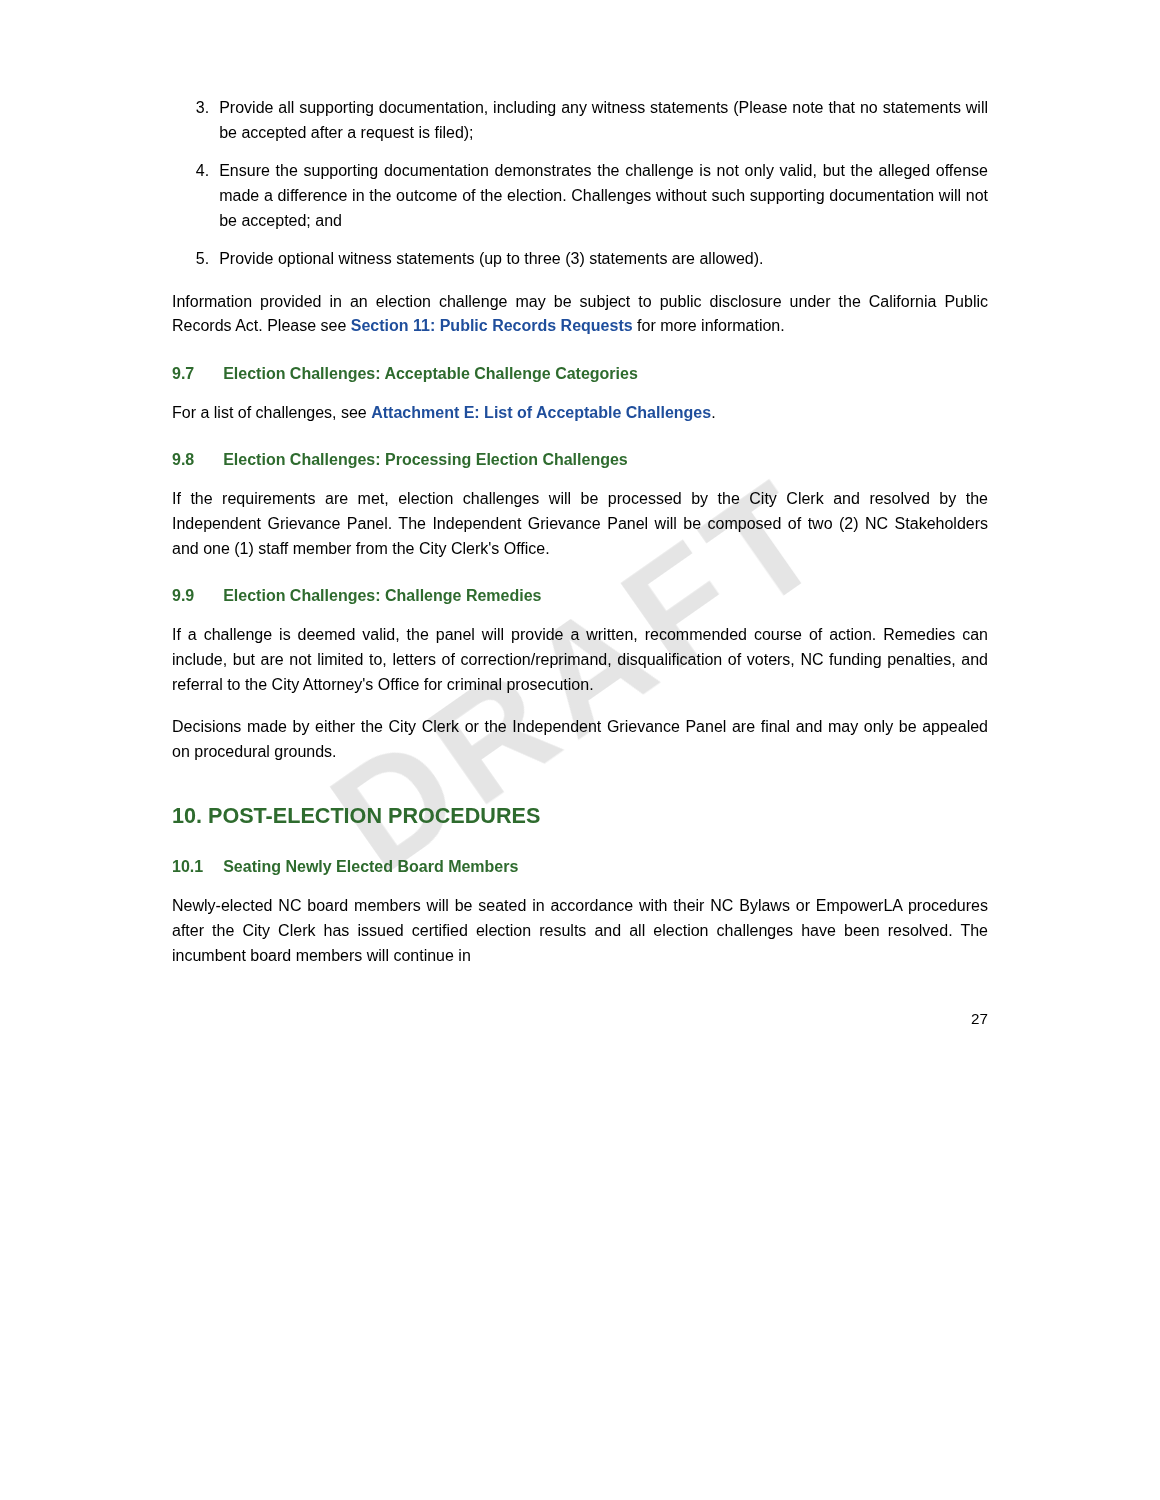DRAFT
Provide all supporting documentation, including any witness statements (Please note that no statements will be accepted after a request is filed);
Ensure the supporting documentation demonstrates the challenge is not only valid, but the alleged offense made a difference in the outcome of the election. Challenges without such supporting documentation will not be accepted; and
Provide optional witness statements (up to three (3) statements are allowed).
Information provided in an election challenge may be subject to public disclosure under the California Public Records Act. Please see Section 11: Public Records Requests for more information.
9.7 Election Challenges: Acceptable Challenge Categories
For a list of challenges, see Attachment E: List of Acceptable Challenges.
9.8 Election Challenges: Processing Election Challenges
If the requirements are met, election challenges will be processed by the City Clerk and resolved by the Independent Grievance Panel. The Independent Grievance Panel will be composed of two (2) NC Stakeholders and one (1) staff member from the City Clerk's Office.
9.9 Election Challenges: Challenge Remedies
If a challenge is deemed valid, the panel will provide a written, recommended course of action. Remedies can include, but are not limited to, letters of correction/reprimand, disqualification of voters, NC funding penalties, and referral to the City Attorney's Office for criminal prosecution.
Decisions made by either the City Clerk or the Independent Grievance Panel are final and may only be appealed on procedural grounds.
10. POST-ELECTION PROCEDURES
10.1 Seating Newly Elected Board Members
Newly-elected NC board members will be seated in accordance with their NC Bylaws or EmpowerLA procedures after the City Clerk has issued certified election results and all election challenges have been resolved. The incumbent board members will continue in
27